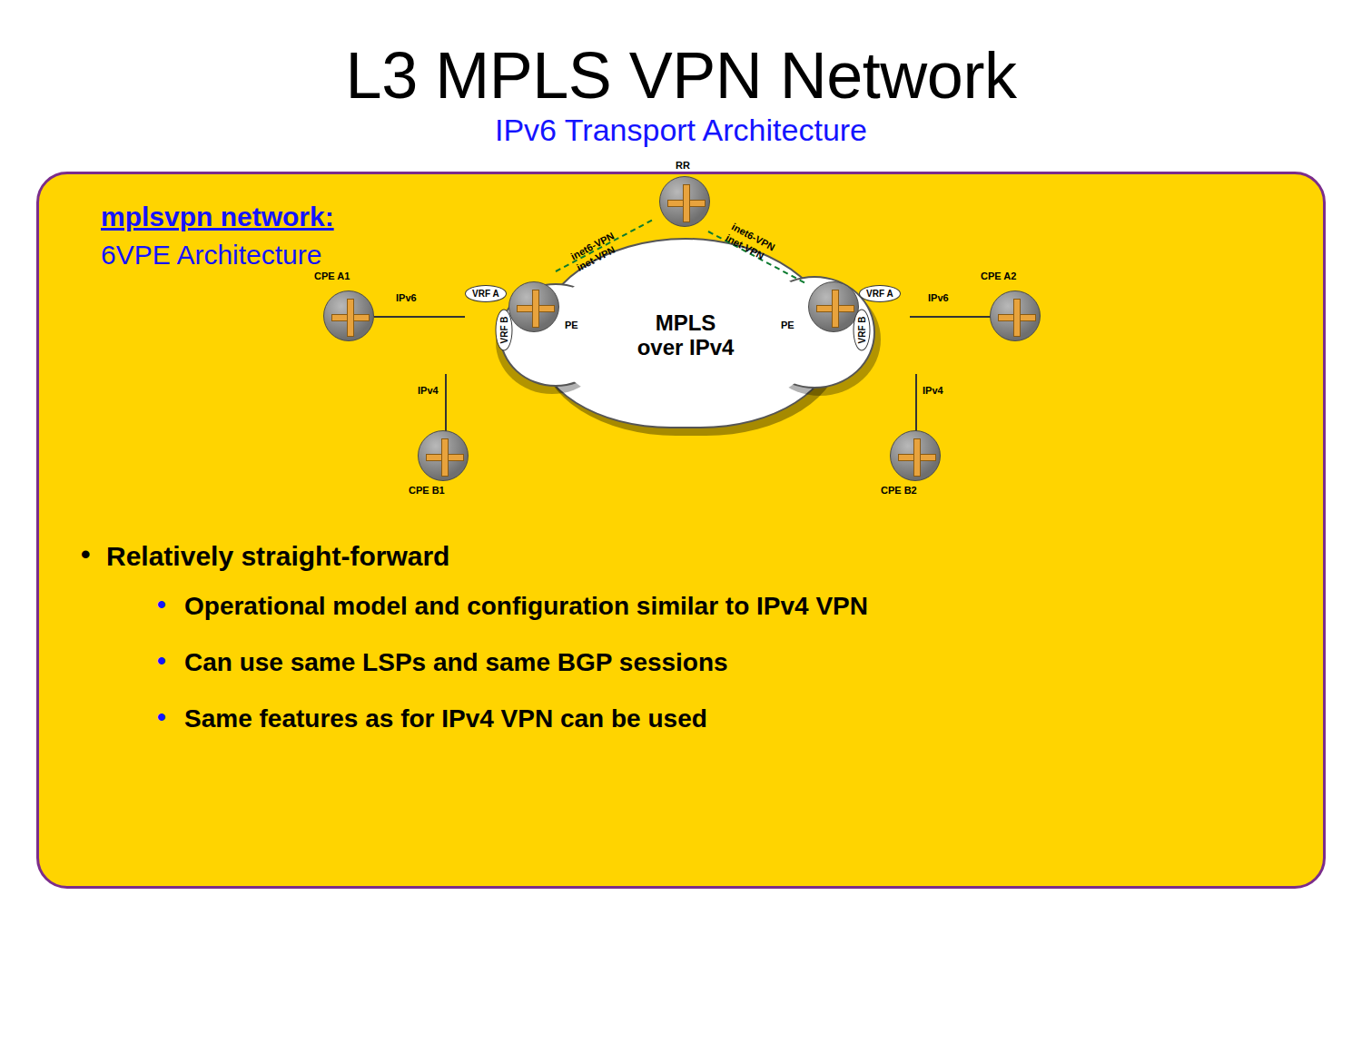L3 MPLS VPN Network
IPv6 Transport Architecture
mplsvpn network:
6VPE Architecture
MPLS
over IPv4
RR
PE
VRF A
VRF B
PE
VRF A
VRF B
CPE A1
IPv6
CPE A2
IPv6
CPE B1
IPv4
CPE B2
IPv4
inet6-VPN
inet-VPN
inet6-VPN
inet-VPN
Relatively straight-forward
Operational model and configuration similar to IPv4 VPN
Can use same LSPs and same BGP sessions
Same features as for IPv4 VPN can be used